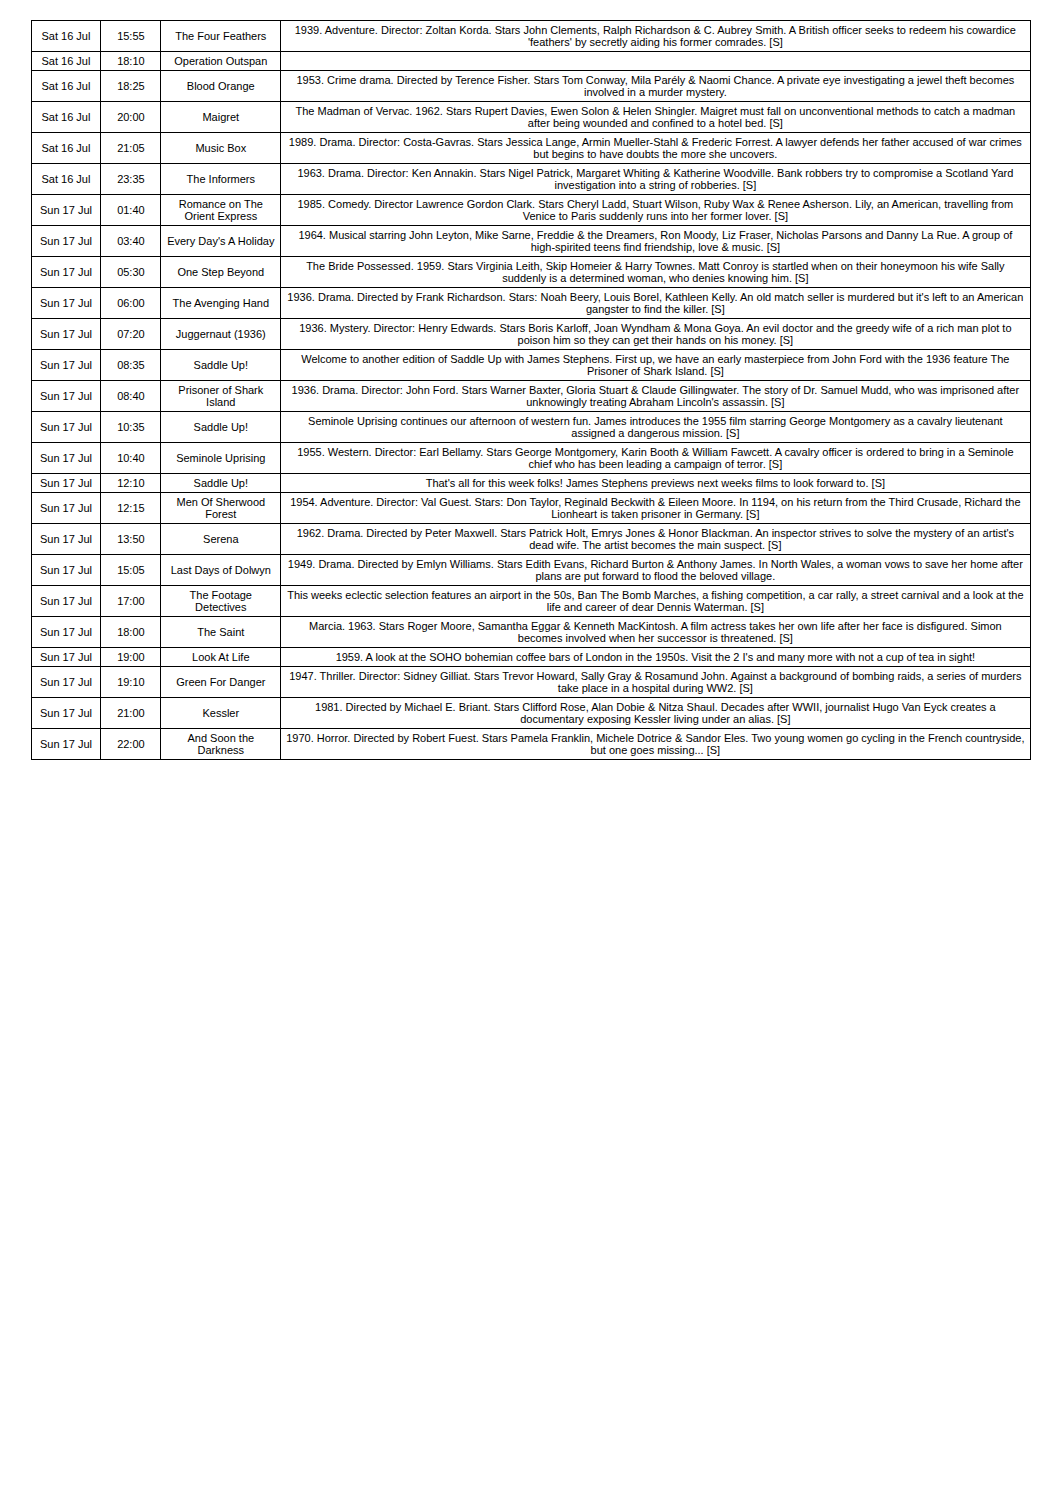| Sat 16 Jul | 15:55 | The Four Feathers | 1939. Adventure. Director: Zoltan Korda. Stars John Clements, Ralph Richardson & C. Aubrey Smith. A British officer seeks to redeem his cowardice 'feathers' by secretly aiding his former comrades. [S] |
| Sat 16 Jul | 18:10 | Operation Outspan | |
| Sat 16 Jul | 18:25 | Blood Orange | 1953. Crime drama. Directed by Terence Fisher. Stars Tom Conway, Mila Parély & Naomi Chance. A private eye investigating a jewel theft becomes involved in a murder mystery. |
| Sat 16 Jul | 20:00 | Maigret | The Madman of Vervac. 1962. Stars Rupert Davies, Ewen Solon & Helen Shingler. Maigret must fall on unconventional methods to catch a madman after being wounded and confined to a hotel bed. [S] |
| Sat 16 Jul | 21:05 | Music Box | 1989. Drama. Director: Costa-Gavras. Stars Jessica Lange, Armin Mueller-Stahl & Frederic Forrest. A lawyer defends her father accused of war crimes but begins to have doubts the more she uncovers. |
| Sat 16 Jul | 23:35 | The Informers | 1963. Drama. Director: Ken Annakin. Stars Nigel Patrick, Margaret Whiting & Katherine Woodville. Bank robbers try to compromise a Scotland Yard investigation into a string of robberies. [S] |
| Sun 17 Jul | 01:40 | Romance on The Orient Express | 1985. Comedy. Director Lawrence Gordon Clark. Stars Cheryl Ladd, Stuart Wilson, Ruby Wax & Renee Asherson. Lily, an American, travelling from Venice to Paris suddenly runs into her former lover. [S] |
| Sun 17 Jul | 03:40 | Every Day's A Holiday | 1964. Musical starring John Leyton, Mike Sarne, Freddie & the Dreamers, Ron Moody, Liz Fraser, Nicholas Parsons and Danny La Rue. A group of high-spirited teens find friendship, love & music. [S] |
| Sun 17 Jul | 05:30 | One Step Beyond | The Bride Possessed. 1959. Stars Virginia Leith, Skip Homeier & Harry Townes. Matt Conroy is startled when on their honeymoon his wife Sally suddenly is a determined woman, who denies knowing him. [S] |
| Sun 17 Jul | 06:00 | The Avenging Hand | 1936. Drama. Directed by Frank Richardson. Stars: Noah Beery, Louis Borel, Kathleen Kelly. An old match seller is murdered but it's left to an American gangster to find the killer. [S] |
| Sun 17 Jul | 07:20 | Juggernaut (1936) | 1936. Mystery. Director: Henry Edwards. Stars Boris Karloff, Joan Wyndham & Mona Goya. An evil doctor and the greedy wife of a rich man plot to poison him so they can get their hands on his money. [S] |
| Sun 17 Jul | 08:35 | Saddle Up! | Welcome to another edition of Saddle Up with James Stephens. First up, we have an early masterpiece from John Ford with the 1936 feature The Prisoner of Shark Island. [S] |
| Sun 17 Jul | 08:40 | Prisoner of Shark Island | 1936. Drama. Director: John Ford. Stars Warner Baxter, Gloria Stuart & Claude Gillingwater. The story of Dr. Samuel Mudd, who was imprisoned after unknowingly treating Abraham Lincoln's assassin. [S] |
| Sun 17 Jul | 10:35 | Saddle Up! | Seminole Uprising continues our afternoon of western fun. James introduces the 1955 film starring George Montgomery as a cavalry lieutenant assigned a dangerous mission. [S] |
| Sun 17 Jul | 10:40 | Seminole Uprising | 1955. Western. Director: Earl Bellamy. Stars George Montgomery, Karin Booth & William Fawcett. A cavalry officer is ordered to bring in a Seminole chief who has been leading a campaign of terror. [S] |
| Sun 17 Jul | 12:10 | Saddle Up! | That's all for this week folks! James Stephens previews next weeks films to look forward to. [S] |
| Sun 17 Jul | 12:15 | Men Of Sherwood Forest | 1954. Adventure. Director: Val Guest. Stars: Don Taylor, Reginald Beckwith & Eileen Moore. In 1194, on his return from the Third Crusade, Richard the Lionheart is taken prisoner in Germany. [S] |
| Sun 17 Jul | 13:50 | Serena | 1962. Drama. Directed by Peter Maxwell. Stars Patrick Holt, Emrys Jones & Honor Blackman. An inspector strives to solve the mystery of an artist's dead wife. The artist becomes the main suspect. [S] |
| Sun 17 Jul | 15:05 | Last Days of Dolwyn | 1949. Drama. Directed by Emlyn Williams. Stars Edith Evans, Richard Burton & Anthony James. In North Wales, a woman vows to save her home after plans are put forward to flood the beloved village. |
| Sun 17 Jul | 17:00 | The Footage Detectives | This weeks eclectic selection features an airport in the 50s, Ban The Bomb Marches, a fishing competition, a car rally, a street carnival and a look at the life and career of dear Dennis Waterman. [S] |
| Sun 17 Jul | 18:00 | The Saint | Marcia. 1963. Stars Roger Moore, Samantha Eggar & Kenneth MacKintosh. A film actress takes her own life after her face is disfigured. Simon becomes involved when her successor is threatened. [S] |
| Sun 17 Jul | 19:00 | Look At Life | 1959. A look at the SOHO bohemian coffee bars of London in the 1950s. Visit the 2 I's and many more with not a cup of tea in sight! |
| Sun 17 Jul | 19:10 | Green For Danger | 1947. Thriller. Director: Sidney Gilliat. Stars Trevor Howard, Sally Gray & Rosamund John. Against a background of bombing raids, a series of murders take place in a hospital during WW2. [S] |
| Sun 17 Jul | 21:00 | Kessler | 1981. Directed by Michael E. Briant. Stars Clifford Rose, Alan Dobie & Nitza Shaul. Decades after WWII, journalist Hugo Van Eyck creates a documentary exposing Kessler living under an alias. [S] |
| Sun 17 Jul | 22:00 | And Soon the Darkness | 1970. Horror. Directed by Robert Fuest. Stars Pamela Franklin, Michele Dotrice & Sandor Eles. Two young women go cycling in the French countryside, but one goes missing... [S] |